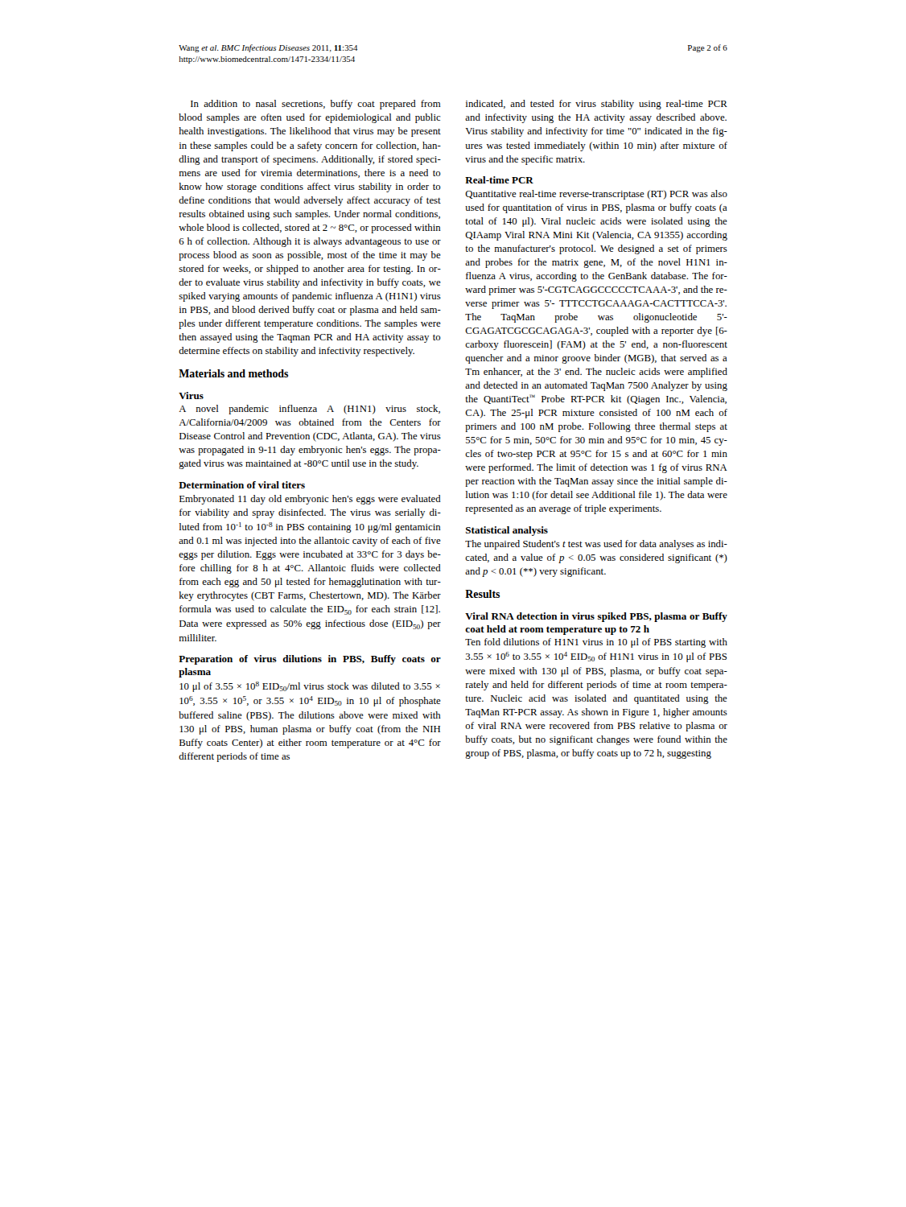Wang et al. BMC Infectious Diseases 2011, 11:354
http://www.biomedcentral.com/1471-2334/11/354
Page 2 of 6
In addition to nasal secretions, buffy coat prepared from blood samples are often used for epidemiological and public health investigations. The likelihood that virus may be present in these samples could be a safety concern for collection, handling and transport of specimens. Additionally, if stored specimens are used for viremia determinations, there is a need to know how storage conditions affect virus stability in order to define conditions that would adversely affect accuracy of test results obtained using such samples. Under normal conditions, whole blood is collected, stored at 2 ~ 8°C, or processed within 6 h of collection. Although it is always advantageous to use or process blood as soon as possible, most of the time it may be stored for weeks, or shipped to another area for testing. In order to evaluate virus stability and infectivity in buffy coats, we spiked varying amounts of pandemic influenza A (H1N1) virus in PBS, and blood derived buffy coat or plasma and held samples under different temperature conditions. The samples were then assayed using the Taqman PCR and HA activity assay to determine effects on stability and infectivity respectively.
Materials and methods
Virus
A novel pandemic influenza A (H1N1) virus stock, A/California/04/2009 was obtained from the Centers for Disease Control and Prevention (CDC, Atlanta, GA). The virus was propagated in 9-11 day embryonic hen's eggs. The propagated virus was maintained at -80°C until use in the study.
Determination of viral titers
Embryonated 11 day old embryonic hen's eggs were evaluated for viability and spray disinfected. The virus was serially diluted from 10-1 to 10-8 in PBS containing 10 μg/ml gentamicin and 0.1 ml was injected into the allantoic cavity of each of five eggs per dilution. Eggs were incubated at 33°C for 3 days before chilling for 8 h at 4°C. Allantoic fluids were collected from each egg and 50 μl tested for hemagglutination with turkey erythrocytes (CBT Farms, Chestertown, MD). The Kärber formula was used to calculate the EID50 for each strain [12]. Data were expressed as 50% egg infectious dose (EID50) per milliliter.
Preparation of virus dilutions in PBS, Buffy coats or plasma
10 μl of 3.55 × 108 EID50/ml virus stock was diluted to 3.55 × 106, 3.55 × 105, or 3.55 × 104 EID50 in 10 μl of phosphate buffered saline (PBS). The dilutions above were mixed with 130 μl of PBS, human plasma or buffy coat (from the NIH Buffy coats Center) at either room temperature or at 4°C for different periods of time as
indicated, and tested for virus stability using real-time PCR and infectivity using the HA activity assay described above. Virus stability and infectivity for time "0" indicated in the figures was tested immediately (within 10 min) after mixture of virus and the specific matrix.
Real-time PCR
Quantitative real-time reverse-transcriptase (RT) PCR was also used for quantitation of virus in PBS, plasma or buffy coats (a total of 140 μl). Viral nucleic acids were isolated using the QIAamp Viral RNA Mini Kit (Valencia, CA 91355) according to the manufacturer's protocol. We designed a set of primers and probes for the matrix gene, M, of the novel H1N1 influenza A virus, according to the GenBank database. The forward primer was 5'-CGTCAGGCCCCCTCAAA-3', and the reverse primer was 5'- TTTCCTGCAAAGA-CACTTTCCA-3'. The TaqMan probe was oligonucleotide 5'- CGAGATCGCGCAGAGA-3', coupled with a reporter dye [6-carboxy fluorescein] (FAM) at the 5' end, a non-fluorescent quencher and a minor groove binder (MGB), that served as a Tm enhancer, at the 3' end. The nucleic acids were amplified and detected in an automated TaqMan 7500 Analyzer by using the QuantiTect™ Probe RT-PCR kit (Qiagen Inc., Valencia, CA). The 25-μl PCR mixture consisted of 100 nM each of primers and 100 nM probe. Following three thermal steps at 55°C for 5 min, 50°C for 30 min and 95°C for 10 min, 45 cycles of two-step PCR at 95°C for 15 s and at 60°C for 1 min were performed. The limit of detection was 1 fg of virus RNA per reaction with the TaqMan assay since the initial sample dilution was 1:10 (for detail see Additional file 1). The data were represented as an average of triple experiments.
Statistical analysis
The unpaired Student's t test was used for data analyses as indicated, and a value of p < 0.05 was considered significant (*) and p < 0.01 (**) very significant.
Results
Viral RNA detection in virus spiked PBS, plasma or Buffy coat held at room temperature up to 72 h
Ten fold dilutions of H1N1 virus in 10 μl of PBS starting with 3.55 × 106 to 3.55 × 104 EID50 of H1N1 virus in 10 μl of PBS were mixed with 130 μl of PBS, plasma, or buffy coat separately and held for different periods of time at room temperature. Nucleic acid was isolated and quantitated using the TaqMan RT-PCR assay. As shown in Figure 1, higher amounts of viral RNA were recovered from PBS relative to plasma or buffy coats, but no significant changes were found within the group of PBS, plasma, or buffy coats up to 72 h, suggesting